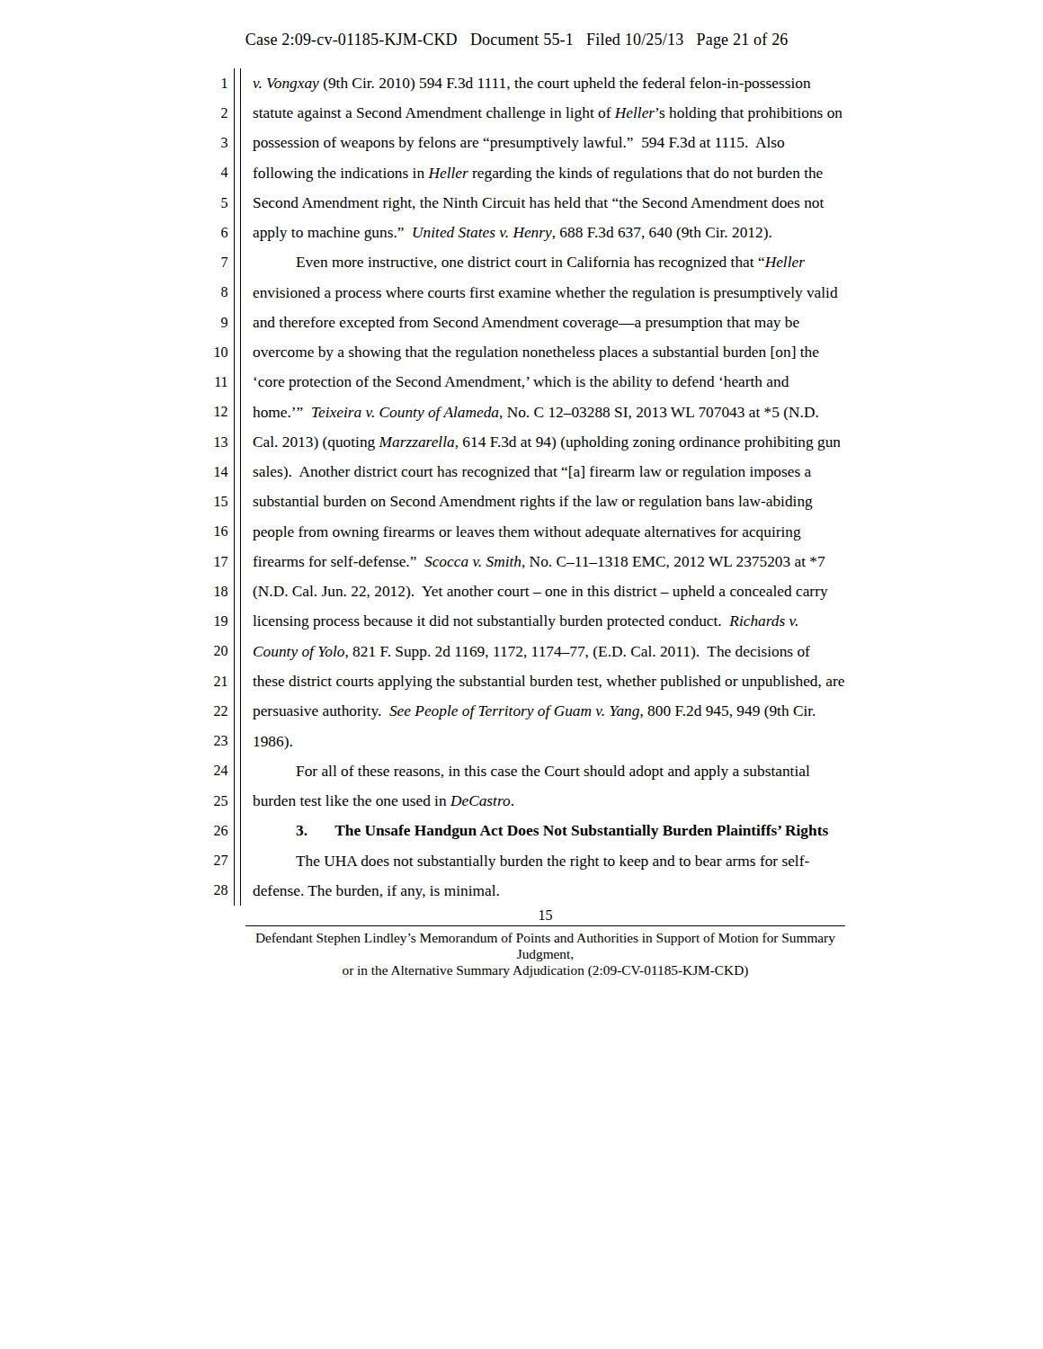Case 2:09-cv-01185-KJM-CKD Document 55-1 Filed 10/25/13 Page 21 of 26
1
2
3
4
5
6
7
8
9
10
11
12
13
14
15
16
17
18
19
20
21
22
23
24
25
26
27
28
v. Vongxay (9th Cir. 2010) 594 F.3d 1111, the court upheld the federal felon-in-possession statute against a Second Amendment challenge in light of Heller’s holding that prohibitions on possession of weapons by felons are “presumptively lawful.” 594 F.3d at 1115. Also following the indications in Heller regarding the kinds of regulations that do not burden the Second Amendment right, the Ninth Circuit has held that “the Second Amendment does not apply to machine guns.” United States v. Henry, 688 F.3d 637, 640 (9th Cir. 2012).
Even more instructive, one district court in California has recognized that “Heller envisioned a process where courts first examine whether the regulation is presumptively valid and therefore excepted from Second Amendment coverage—a presumption that may be overcome by a showing that the regulation nonetheless places a substantial burden [on] the ‘core protection of the Second Amendment,’ which is the ability to defend ‘hearth and home.’” Teixeira v. County of Alameda, No. C 12–03288 SI, 2013 WL 707043 at *5 (N.D. Cal. 2013) (quoting Marzzarella, 614 F.3d at 94) (upholding zoning ordinance prohibiting gun sales). Another district court has recognized that “[a] firearm law or regulation imposes a substantial burden on Second Amendment rights if the law or regulation bans law-abiding people from owning firearms or leaves them without adequate alternatives for acquiring firearms for self-defense.” Scocca v. Smith, No. C–11–1318 EMC, 2012 WL 2375203 at *7 (N.D. Cal. Jun. 22, 2012). Yet another court – one in this district – upheld a concealed carry licensing process because it did not substantially burden protected conduct. Richards v. County of Yolo, 821 F. Supp. 2d 1169, 1172, 1174–77, (E.D. Cal. 2011). The decisions of these district courts applying the substantial burden test, whether published or unpublished, are persuasive authority. See People of Territory of Guam v. Yang, 800 F.2d 945, 949 (9th Cir. 1986).
For all of these reasons, in this case the Court should adopt and apply a substantial burden test like the one used in DeCastro.
3.
The Unsafe Handgun Act Does Not Substantially Burden Plaintiffs’ Rights
The UHA does not substantially burden the right to keep and to bear arms for self-defense. The burden, if any, is minimal.
15
Defendant Stephen Lindley’s Memorandum of Points and Authorities in Support of Motion for Summary Judgment,
or in the Alternative Summary Adjudication (2:09-CV-01185-KJM-CKD)